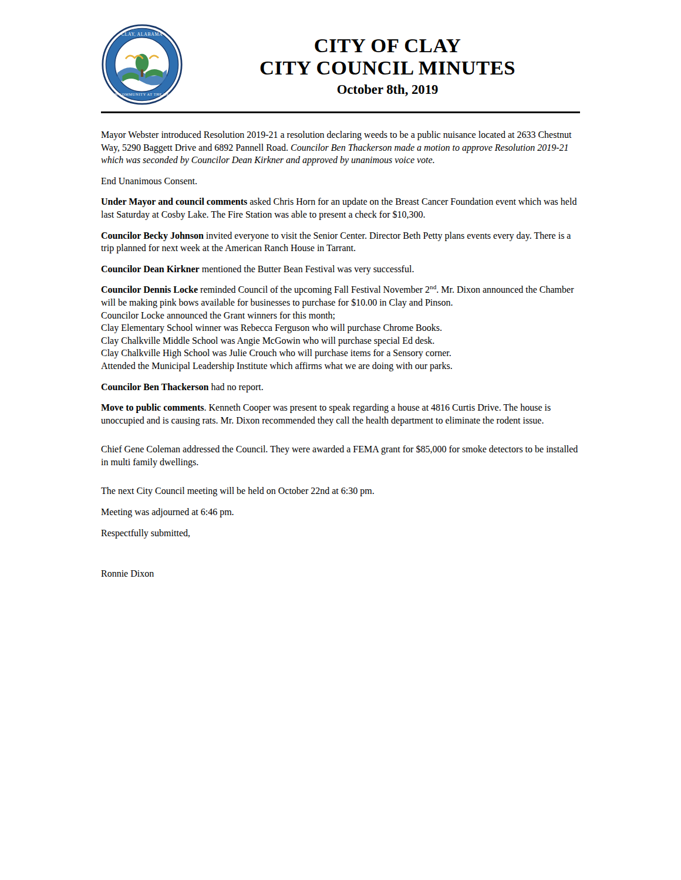CLAY, ALABAMA WITH COMMUNITY AT THE HEART Est. 1810 2000
CITY OF CLAY
CITY COUNCIL MINUTES
October 8th, 2019
Mayor Webster introduced Resolution 2019-21 a resolution declaring weeds to be a public nuisance located at 2633 Chestnut Way, 5290 Baggett Drive and 6892 Pannell Road. Councilor Ben Thackerson made a motion to approve Resolution 2019-21 which was seconded by Councilor Dean Kirkner and approved by unanimous voice vote.
End Unanimous Consent.
Under Mayor and council comments asked Chris Horn for an update on the Breast Cancer Foundation event which was held last Saturday at Cosby Lake. The Fire Station was able to present a check for $10,300.
Councilor Becky Johnson invited everyone to visit the Senior Center. Director Beth Petty plans events every day. There is a trip planned for next week at the American Ranch House in Tarrant.
Councilor Dean Kirkner mentioned the Butter Bean Festival was very successful.
Councilor Dennis Locke reminded Council of the upcoming Fall Festival November 2nd. Mr. Dixon announced the Chamber will be making pink bows available for businesses to purchase for $10.00 in Clay and Pinson.
Councilor Locke announced the Grant winners for this month;
Clay Elementary School winner was Rebecca Ferguson who will purchase Chrome Books.
Clay Chalkville Middle School was Angie McGowin who will purchase special Ed desk.
Clay Chalkville High School was Julie Crouch who will purchase items for a Sensory corner.
Attended the Municipal Leadership Institute which affirms what we are doing with our parks.
Councilor Ben Thackerson had no report.
Move to public comments. Kenneth Cooper was present to speak regarding a house at 4816 Curtis Drive. The house is unoccupied and is causing rats. Mr. Dixon recommended they call the health department to eliminate the rodent issue.
Chief Gene Coleman addressed the Council. They were awarded a FEMA grant for $85,000 for smoke detectors to be installed in multi family dwellings.
The next City Council meeting will be held on October 22nd at 6:30 pm.
Meeting was adjourned at 6:46 pm.
Respectfully submitted,
Ronnie Dixon